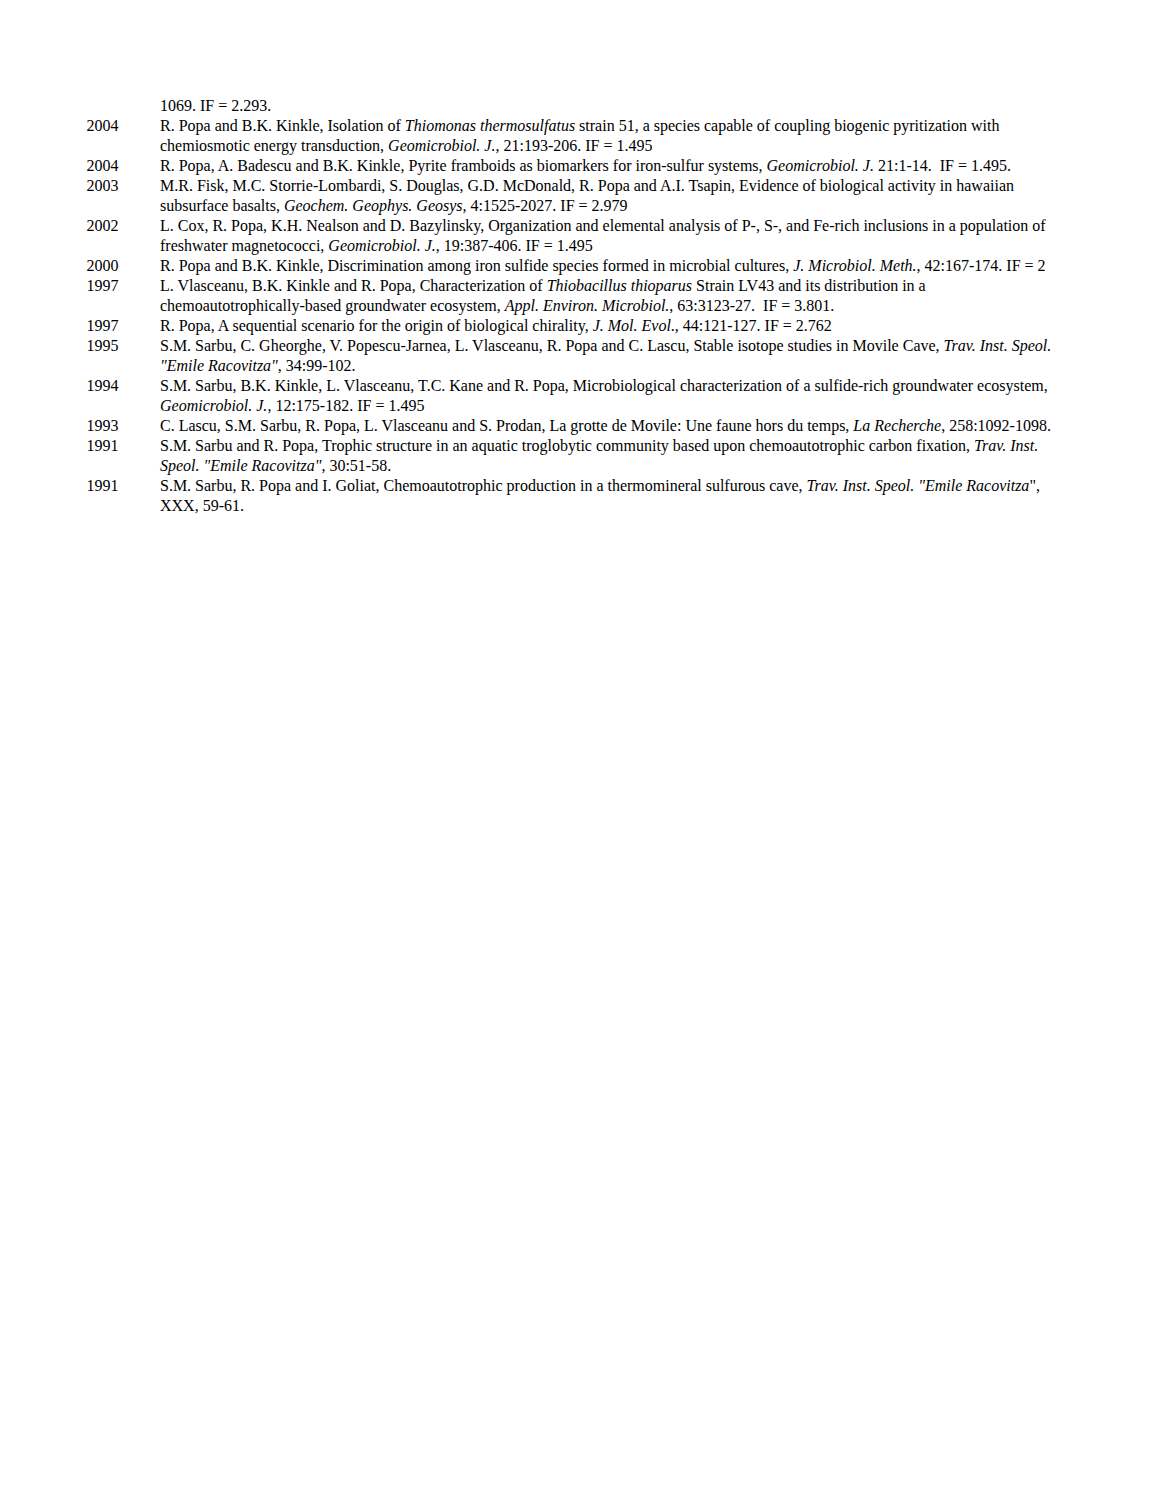1069. IF = 2.293.
2004
R. Popa and B.K. Kinkle, Isolation of Thiomonas thermosulfatus strain 51, a species capable of coupling biogenic pyritization with chemiosmotic energy transduction, Geomicrobiol. J., 21:193-206. IF = 1.495
2004
R. Popa, A. Badescu and B.K. Kinkle, Pyrite framboids as biomarkers for iron-sulfur systems, Geomicrobiol. J. 21:1-14. IF = 1.495.
2003
M.R. Fisk, M.C. Storrie-Lombardi, S. Douglas, G.D. McDonald, R. Popa and A.I. Tsapin, Evidence of biological activity in hawaiian subsurface basalts, Geochem. Geophys. Geosys, 4:1525-2027. IF = 2.979
2002
L. Cox, R. Popa, K.H. Nealson and D. Bazylinsky, Organization and elemental analysis of P-, S-, and Fe-rich inclusions in a population of freshwater magnetococci, Geomicrobiol. J., 19:387-406. IF = 1.495
2000
R. Popa and B.K. Kinkle, Discrimination among iron sulfide species formed in microbial cultures, J. Microbiol. Meth., 42:167-174. IF = 2
1997
L. Vlasceanu, B.K. Kinkle and R. Popa, Characterization of Thiobacillus thioparus Strain LV43 and its distribution in a chemoautotrophically-based groundwater ecosystem, Appl. Environ. Microbiol., 63:3123-27. IF = 3.801.
1997
R. Popa, A sequential scenario for the origin of biological chirality, J. Mol. Evol., 44:121-127. IF = 2.762
1995
S.M. Sarbu, C. Gheorghe, V. Popescu-Jarnea, L. Vlasceanu, R. Popa and C. Lascu, Stable isotope studies in Movile Cave, Trav. Inst. Speol. "Emile Racovitza", 34:99-102.
1994
S.M. Sarbu, B.K. Kinkle, L. Vlasceanu, T.C. Kane and R. Popa, Microbiological characterization of a sulfide-rich groundwater ecosystem, Geomicrobiol. J., 12:175-182. IF = 1.495
1993
C. Lascu, S.M. Sarbu, R. Popa, L. Vlasceanu and S. Prodan, La grotte de Movile: Une faune hors du temps, La Recherche, 258:1092-1098.
1991
S.M. Sarbu and R. Popa, Trophic structure in an aquatic troglobytic community based upon chemoautotrophic carbon fixation, Trav. Inst. Speol. "Emile Racovitza", 30:51-58.
1991
S.M. Sarbu, R. Popa and I. Goliat, Chemoautotrophic production in a thermomineral sulfurous cave, Trav. Inst. Speol. "Emile Racovitza", XXX, 59-61.